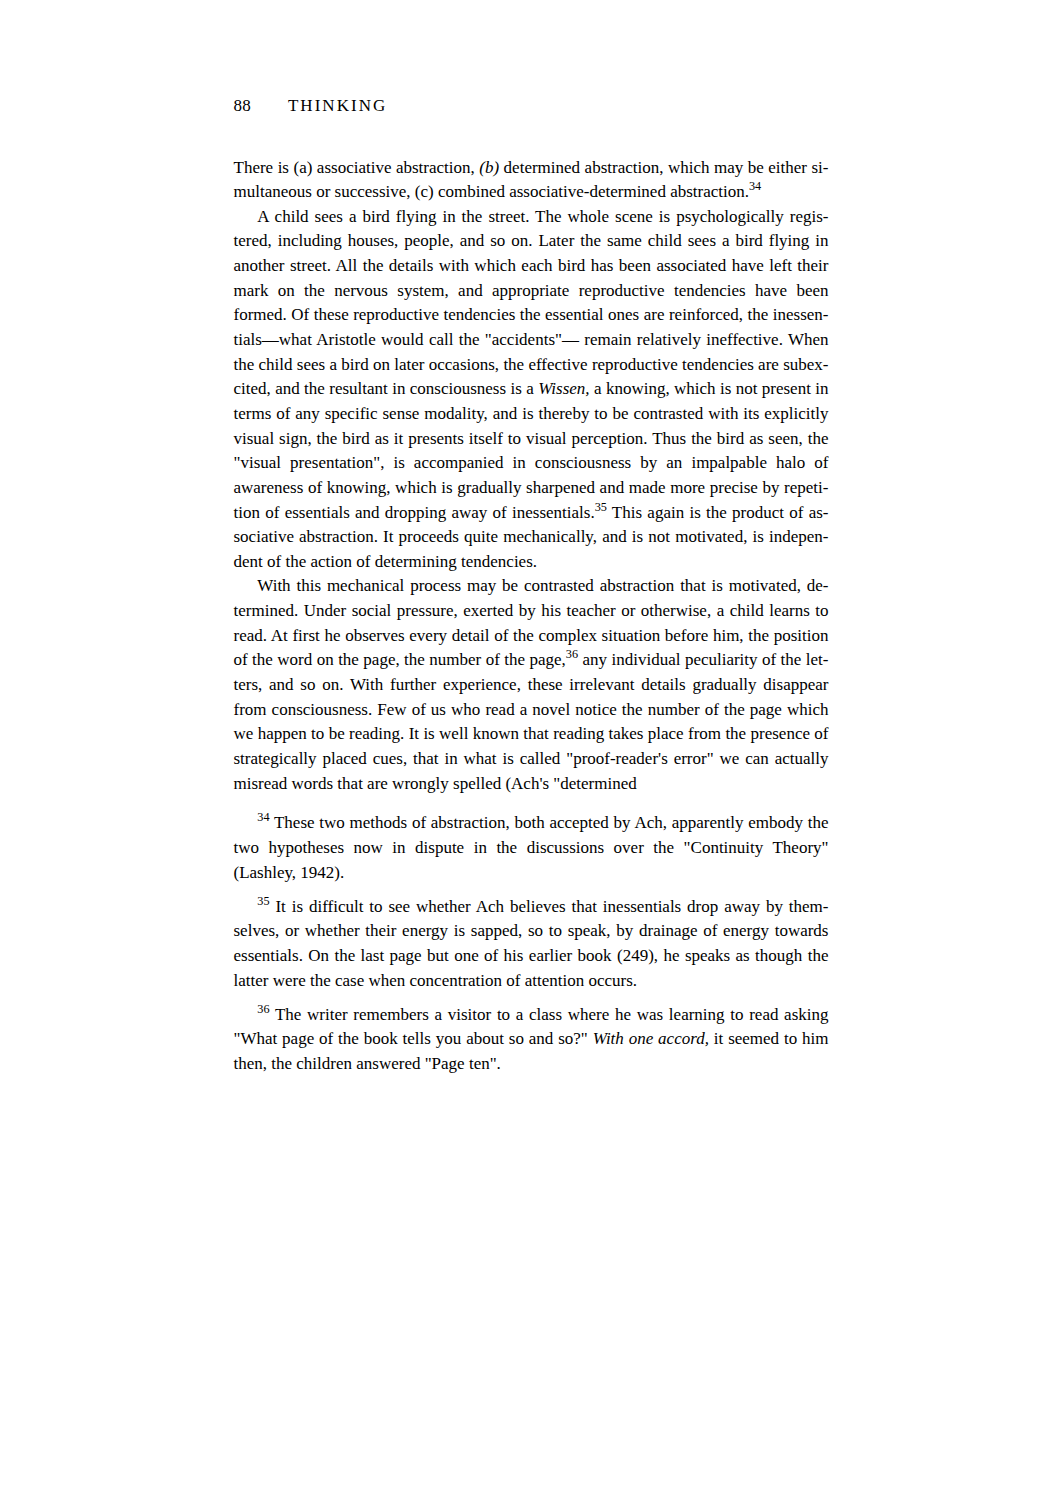88 THINKING
There is (a) associative abstraction, (b) determined abstraction, which may be either simultaneous or successive, (c) combined associative-determined abstraction.34
A child sees a bird flying in the street. The whole scene is psychologically registered, including houses, people, and so on. Later the same child sees a bird flying in another street. All the details with which each bird has been associated have left their mark on the nervous system, and appropriate reproductive tendencies have been formed. Of these reproductive tendencies the essential ones are reinforced, the inessentials—what Aristotle would call the "accidents"— remain relatively ineffective. When the child sees a bird on later occasions, the effective reproductive tendencies are subexcited, and the resultant in consciousness is a Wissen, a knowing, which is not present in terms of any specific sense modality, and is thereby to be contrasted with its explicitly visual sign, the bird as it presents itself to visual perception. Thus the bird as seen, the "visual presentation", is accompanied in consciousness by an impalpable halo of awareness of knowing, which is gradually sharpened and made more precise by repetition of essentials and dropping away of inessentials.35 This again is the product of associative abstraction. It proceeds quite mechanically, and is not motivated, is independent of the action of determining tendencies.
With this mechanical process may be contrasted abstraction that is motivated, determined. Under social pressure, exerted by his teacher or otherwise, a child learns to read. At first he observes every detail of the complex situation before him, the position of the word on the page, the number of the page,36 any individual peculiarity of the letters, and so on. With further experience, these irrelevant details gradually disappear from consciousness. Few of us who read a novel notice the number of the page which we happen to be reading. It is well known that reading takes place from the presence of strategically placed cues, that in what is called "proof-reader's error" we can actually misread words that are wrongly spelled (Ach's "determined
34 These two methods of abstraction, both accepted by Ach, apparently embody the two hypotheses now in dispute in the discussions over the "Continuity Theory" (Lashley, 1942).
35 It is difficult to see whether Ach believes that inessentials drop away by themselves, or whether their energy is sapped, so to speak, by drainage of energy towards essentials. On the last page but one of his earlier book (249), he speaks as though the latter were the case when concentration of attention occurs.
36 The writer remembers a visitor to a class where he was learning to read asking "What page of the book tells you about so and so?" With one accord, it seemed to him then, the children answered "Page ten".